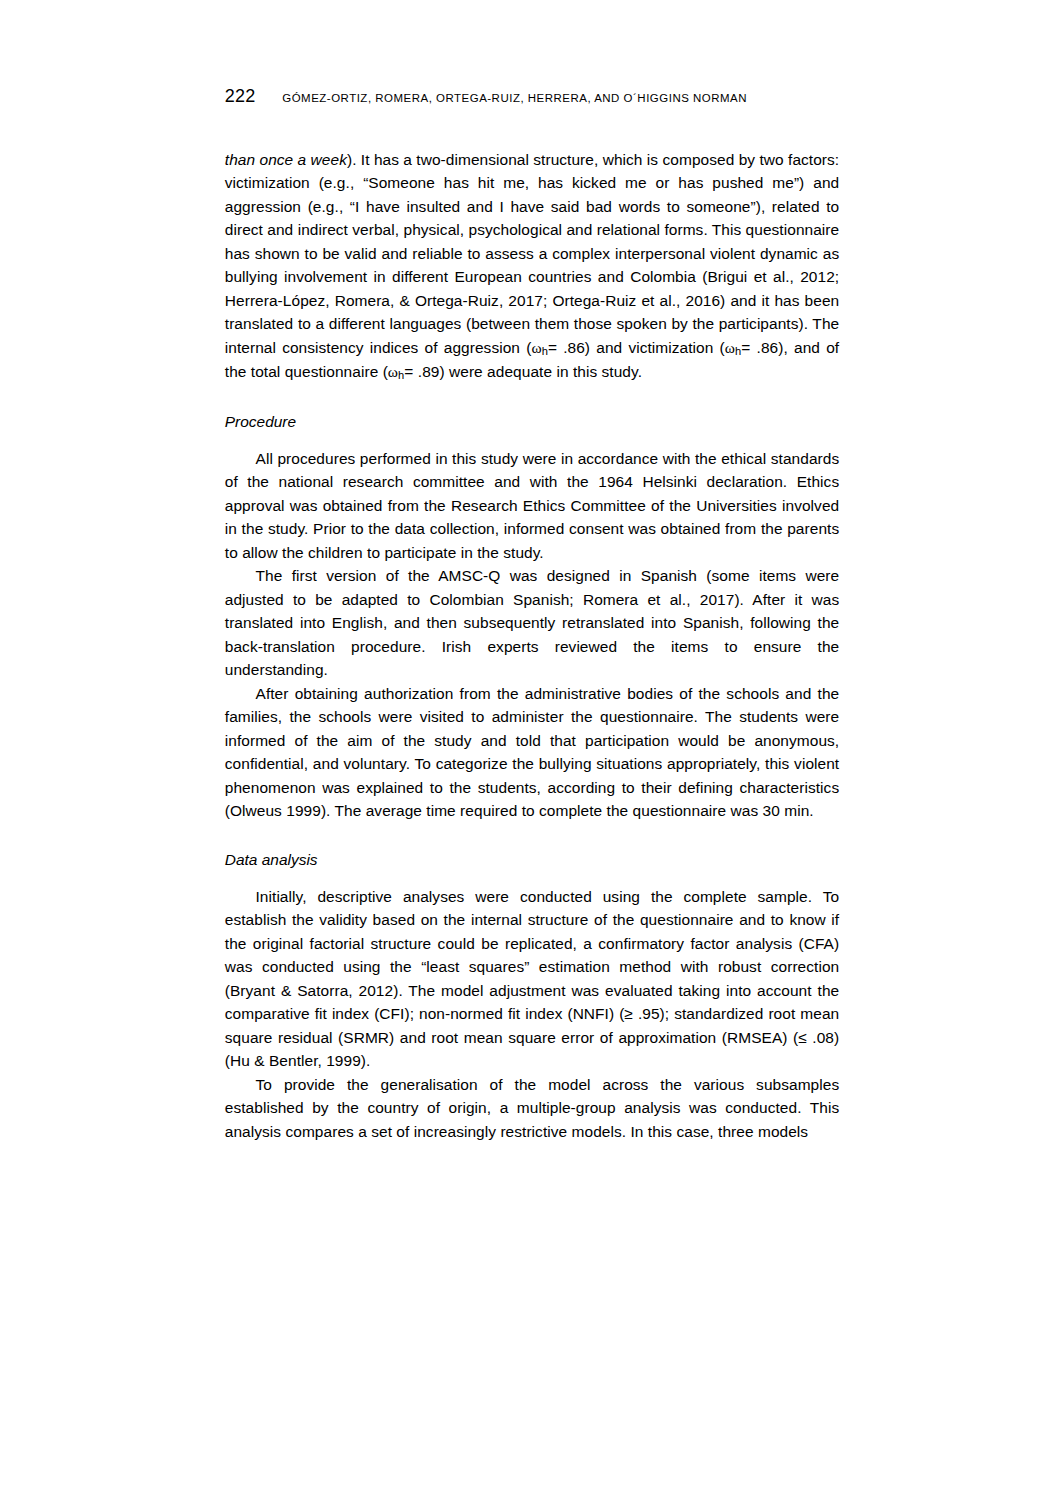222 Gómez-Ortiz, Romera, Ortega-Ruiz, Herrera, and O´Higgins Norman
than once a week). It has a two-dimensional structure, which is composed by two factors: victimization (e.g., “Someone has hit me, has kicked me or has pushed me”) and aggression (e.g., “I have insulted and I have said bad words to someone”), related to direct and indirect verbal, physical, psychological and relational forms. This questionnaire has shown to be valid and reliable to assess a complex interpersonal violent dynamic as bullying involvement in different European countries and Colombia (Brigui et al., 2012; Herrera-López, Romera, & Ortega-Ruiz, 2017; Ortega-Ruiz et al., 2016) and it has been translated to a different languages (between them those spoken by the participants). The internal consistency indices of aggression (ωh= .86) and victimization (ωh= .86), and of the total questionnaire (ωh= .89) were adequate in this study.
Procedure
All procedures performed in this study were in accordance with the ethical standards of the national research committee and with the 1964 Helsinki declaration. Ethics approval was obtained from the Research Ethics Committee of the Universities involved in the study. Prior to the data collection, informed consent was obtained from the parents to allow the children to participate in the study.
The first version of the AMSC-Q was designed in Spanish (some items were adjusted to be adapted to Colombian Spanish; Romera et al., 2017). After it was translated into English, and then subsequently retranslated into Spanish, following the back-translation procedure. Irish experts reviewed the items to ensure the understanding.
After obtaining authorization from the administrative bodies of the schools and the families, the schools were visited to administer the questionnaire. The students were informed of the aim of the study and told that participation would be anonymous, confidential, and voluntary. To categorize the bullying situations appropriately, this violent phenomenon was explained to the students, according to their defining characteristics (Olweus 1999). The average time required to complete the questionnaire was 30 min.
Data analysis
Initially, descriptive analyses were conducted using the complete sample. To establish the validity based on the internal structure of the questionnaire and to know if the original factorial structure could be replicated, a confirmatory factor analysis (CFA) was conducted using the “least squares” estimation method with robust correction (Bryant & Satorra, 2012). The model adjustment was evaluated taking into account the comparative fit index (CFI); non-normed fit index (NNFI) (≥ .95); standardized root mean square residual (SRMR) and root mean square error of approximation (RMSEA) (≤ .08) (Hu & Bentler, 1999).
To provide the generalisation of the model across the various subsamples established by the country of origin, a multiple-group analysis was conducted. This analysis compares a set of increasingly restrictive models. In this case, three models